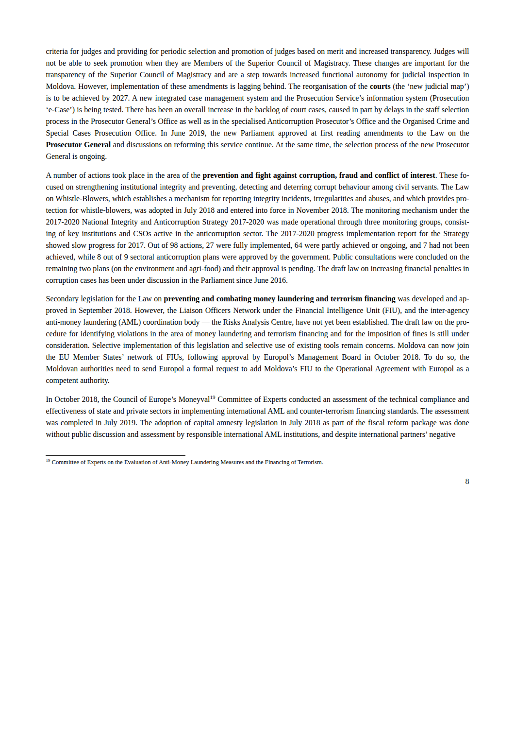criteria for judges and providing for periodic selection and promotion of judges based on merit and increased transparency. Judges will not be able to seek promotion when they are Members of the Superior Council of Magistracy. These changes are important for the transparency of the Superior Council of Magistracy and are a step towards increased functional autonomy for judicial inspection in Moldova. However, implementation of these amendments is lagging behind. The reorganisation of the courts (the ‘new judicial map’) is to be achieved by 2027. A new integrated case management system and the Prosecution Service’s information system (Prosecution ‘e-Case’) is being tested. There has been an overall increase in the backlog of court cases, caused in part by delays in the staff selection process in the Prosecutor General’s Office as well as in the specialised Anticorruption Prosecutor’s Office and the Organised Crime and Special Cases Prosecution Office. In June 2019, the new Parliament approved at first reading amendments to the Law on the Prosecutor General and discussions on reforming this service continue. At the same time, the selection process of the new Prosecutor General is ongoing.
A number of actions took place in the area of the prevention and fight against corruption, fraud and conflict of interest. These focused on strengthening institutional integrity and preventing, detecting and deterring corrupt behaviour among civil servants. The Law on Whistle-Blowers, which establishes a mechanism for reporting integrity incidents, irregularities and abuses, and which provides protection for whistle-blowers, was adopted in July 2018 and entered into force in November 2018. The monitoring mechanism under the 2017-2020 National Integrity and Anticorruption Strategy 2017-2020 was made operational through three monitoring groups, consisting of key institutions and CSOs active in the anticorruption sector. The 2017-2020 progress implementation report for the Strategy showed slow progress for 2017. Out of 98 actions, 27 were fully implemented, 64 were partly achieved or ongoing, and 7 had not been achieved, while 8 out of 9 sectoral anticorruption plans were approved by the government. Public consultations were concluded on the remaining two plans (on the environment and agri-food) and their approval is pending. The draft law on increasing financial penalties in corruption cases has been under discussion in the Parliament since June 2016.
Secondary legislation for the Law on preventing and combating money laundering and terrorism financing was developed and approved in September 2018. However, the Liaison Officers Network under the Financial Intelligence Unit (FIU), and the inter-agency anti-money laundering (AML) coordination body — the Risks Analysis Centre, have not yet been established. The draft law on the procedure for identifying violations in the area of money laundering and terrorism financing and for the imposition of fines is still under consideration. Selective implementation of this legislation and selective use of existing tools remain concerns. Moldova can now join the EU Member States’ network of FIUs, following approval by Europol’s Management Board in October 2018. To do so, the Moldovan authorities need to send Europol a formal request to add Moldova’s FIU to the Operational Agreement with Europol as a competent authority.
In October 2018, the Council of Europe’s Moneyval19 Committee of Experts conducted an assessment of the technical compliance and effectiveness of state and private sectors in implementing international AML and counter-terrorism financing standards. The assessment was completed in July 2019. The adoption of capital amnesty legislation in July 2018 as part of the fiscal reform package was done without public discussion and assessment by responsible international AML institutions, and despite international partners’ negative
19 Committee of Experts on the Evaluation of Anti-Money Laundering Measures and the Financing of Terrorism.
8